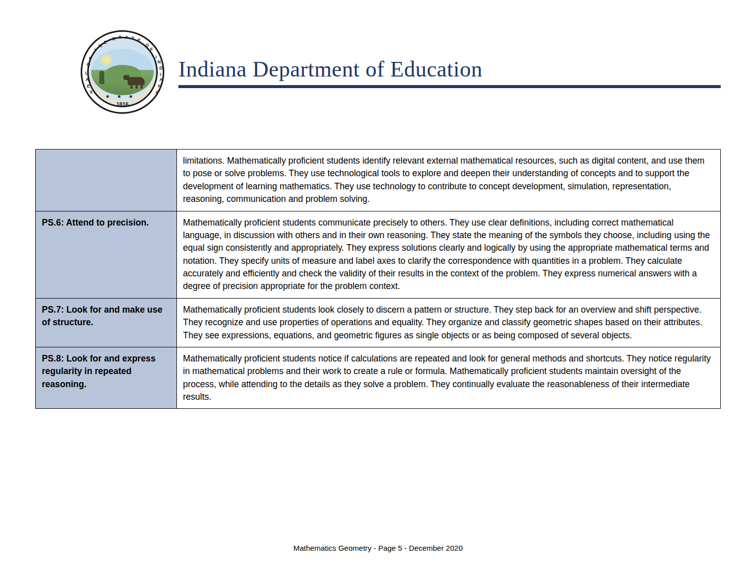S E A L O F T H E S T A T E O F I N D I A N A
★★★
1816
Indiana Department of Education
| | limitations. Mathematically proficient students identify relevant external mathematical resources, such as digital content, and use them to pose or solve problems. They use technological tools to explore and deepen their understanding of concepts and to support the development of learning mathematics. They use technology to contribute to concept development, simulation, representation, reasoning, communication and problem solving. |
| PS.6: Attend to precision. | Mathematically proficient students communicate precisely to others. They use clear definitions, including correct mathematical language, in discussion with others and in their own reasoning. They state the meaning of the symbols they choose, including using the equal sign consistently and appropriately. They express solutions clearly and logically by using the appropriate mathematical terms and notation. They specify units of measure and label axes to clarify the correspondence with quantities in a problem. They calculate accurately and efficiently and check the validity of their results in the context of the problem. They express numerical answers with a degree of precision appropriate for the problem context. |
| PS.7: Look for and make use of structure. | Mathematically proficient students look closely to discern a pattern or structure. They step back for an overview and shift perspective. They recognize and use properties of operations and equality. They organize and classify geometric shapes based on their attributes. They see expressions, equations, and geometric figures as single objects or as being composed of several objects. |
| PS.8: Look for and express regularity in repeated reasoning. | Mathematically proficient students notice if calculations are repeated and look for general methods and shortcuts. They notice regularity in mathematical problems and their work to create a rule or formula. Mathematically proficient students maintain oversight of the process, while attending to the details as they solve a problem. They continually evaluate the reasonableness of their intermediate results. |
Mathematics Geometry - Page 5 - December 2020